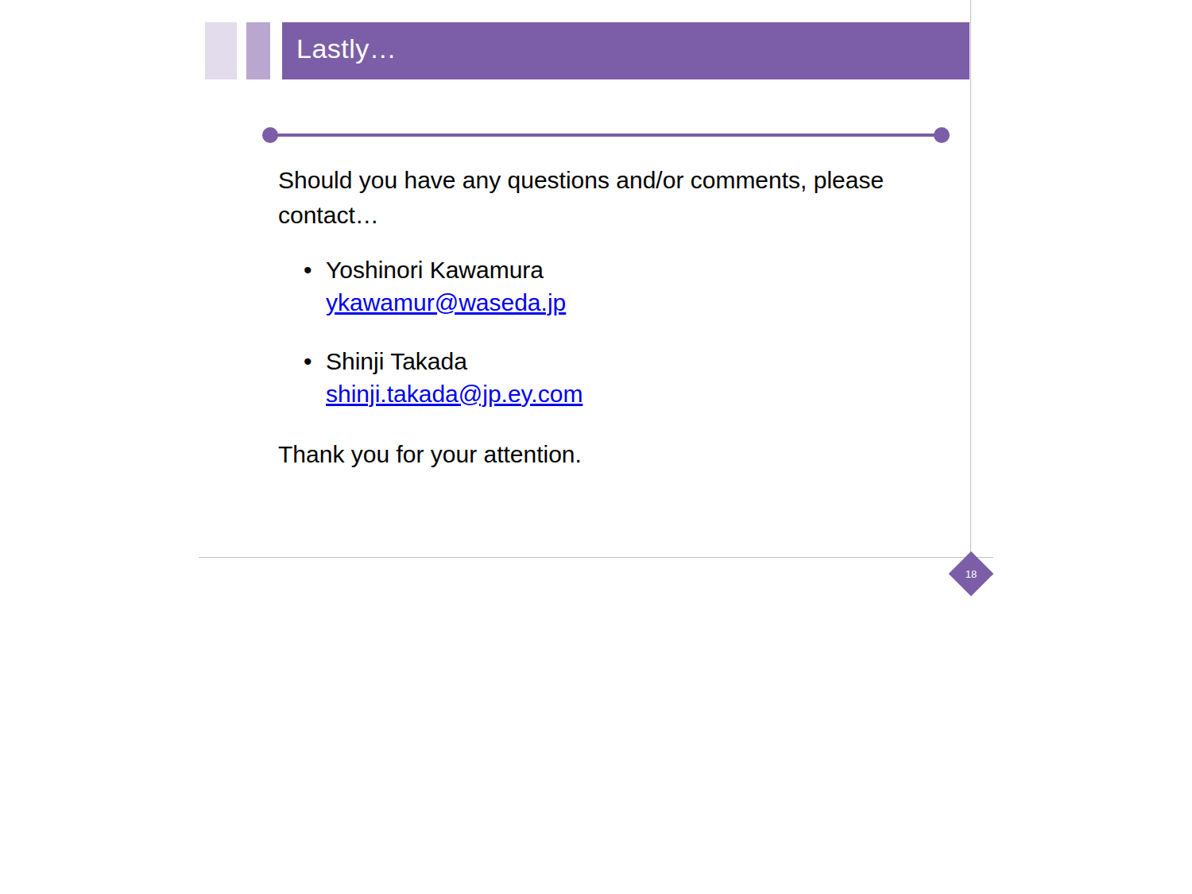Lastly…
Should you have any questions and/or comments, please contact…
Yoshinori Kawamura
ykawamur@waseda.jp
Shinji Takada
shinji.takada@jp.ey.com
Thank you for your attention.
18